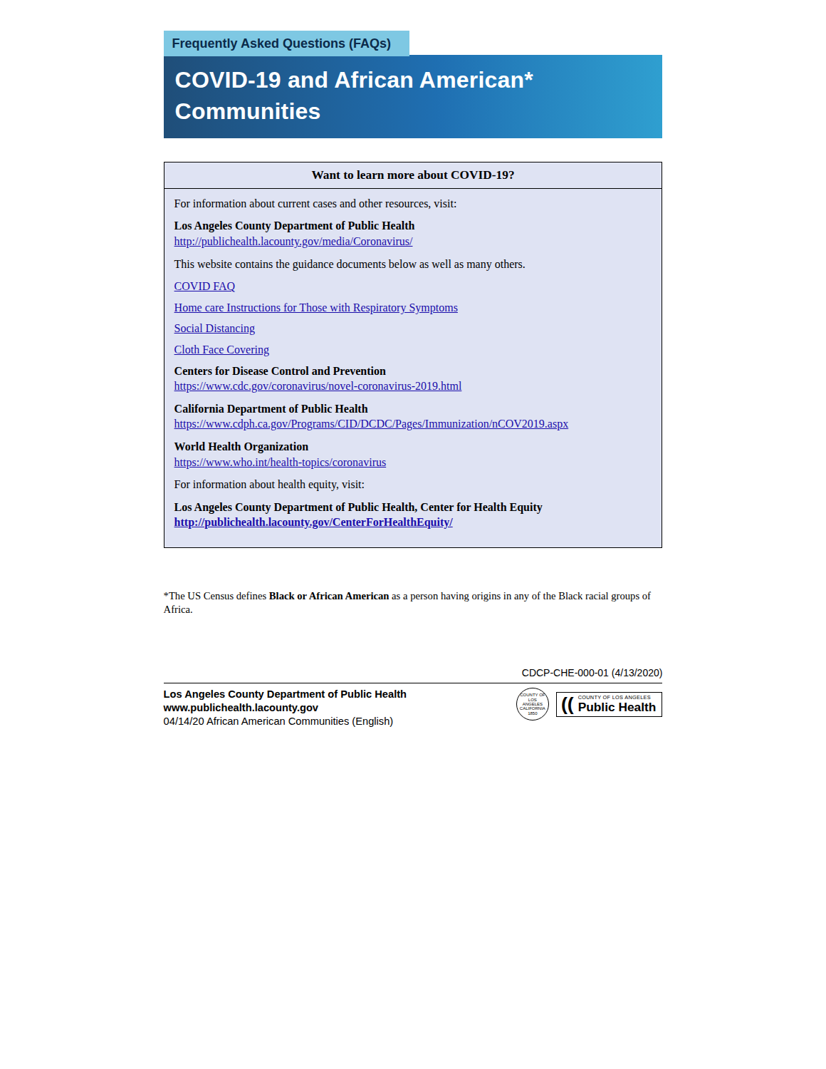Frequently Asked Questions (FAQs)
COVID-19 and African American* Communities
Want to learn more about COVID-19?
For information about current cases and other resources, visit:
Los Angeles County Department of Public Health
http://publichealth.lacounty.gov/media/Coronavirus/
This website contains the guidance documents below as well as many others.
COVID FAQ
Home care Instructions for Those with Respiratory Symptoms
Social Distancing
Cloth Face Covering
Centers for Disease Control and Prevention
https://www.cdc.gov/coronavirus/novel-coronavirus-2019.html
California Department of Public Health
https://www.cdph.ca.gov/Programs/CID/DCDC/Pages/Immunization/nCOV2019.aspx
World Health Organization
https://www.who.int/health-topics/coronavirus
For information about health equity, visit:
Los Angeles County Department of Public Health, Center for Health Equity
http://publichealth.lacounty.gov/CenterForHealthEquity/
*The US Census defines Black or African American as a person having origins in any of the Black racial groups of Africa.
CDCP-CHE-000-01 (4/13/2020)
Los Angeles County Department of Public Health
www.publichealth.lacounty.gov
04/14/20 African American Communities (English)
COUNTY OF LOS ANGELES
CALIFORNIA
1850
(( COUNTY OF LOS ANGELES Public Health